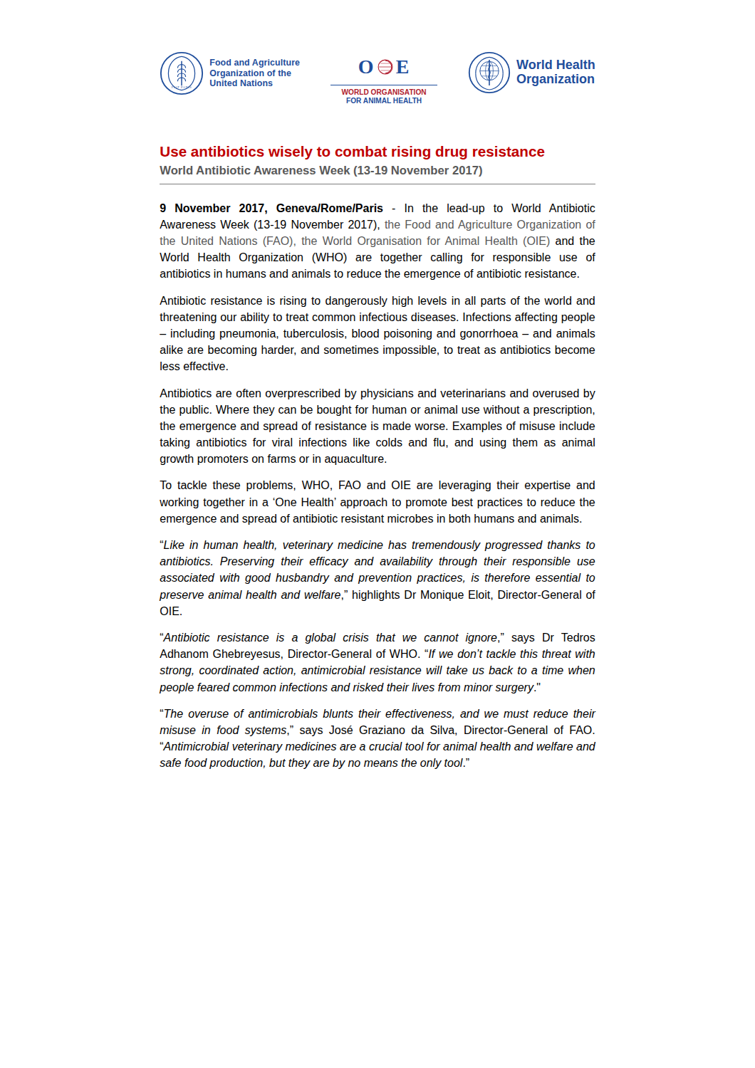FIAT PANIS
Food and Agriculture
Organization of the
United Nations
O E
World Organisation
for Animal Health
World Health
Organization
Use antibiotics wisely to combat rising drug resistance
World Antibiotic Awareness Week (13-19 November 2017)
9 November 2017, Geneva/Rome/Paris - In the lead-up to World Antibiotic Awareness Week (13-19 November 2017), the Food and Agriculture Organization of the United Nations (FAO), the World Organisation for Animal Health (OIE) and the World Health Organization (WHO) are together calling for responsible use of antibiotics in humans and animals to reduce the emergence of antibiotic resistance.
Antibiotic resistance is rising to dangerously high levels in all parts of the world and threatening our ability to treat common infectious diseases. Infections affecting people – including pneumonia, tuberculosis, blood poisoning and gonorrhoea – and animals alike are becoming harder, and sometimes impossible, to treat as antibiotics become less effective.
Antibiotics are often overprescribed by physicians and veterinarians and overused by the public. Where they can be bought for human or animal use without a prescription, the emergence and spread of resistance is made worse. Examples of misuse include taking antibiotics for viral infections like colds and flu, and using them as animal growth promoters on farms or in aquaculture.
To tackle these problems, WHO, FAO and OIE are leveraging their expertise and working together in a ‘One Health’ approach to promote best practices to reduce the emergence and spread of antibiotic resistant microbes in both humans and animals.
“Like in human health, veterinary medicine has tremendously progressed thanks to antibiotics. Preserving their efficacy and availability through their responsible use associated with good husbandry and prevention practices, is therefore essential to preserve animal health and welfare,” highlights Dr Monique Eloit, Director-General of OIE.
“Antibiotic resistance is a global crisis that we cannot ignore,” says Dr Tedros Adhanom Ghebreyesus, Director-General of WHO. “If we don’t tackle this threat with strong, coordinated action, antimicrobial resistance will take us back to a time when people feared common infections and risked their lives from minor surgery."
“The overuse of antimicrobials blunts their effectiveness, and we must reduce their misuse in food systems,” says José Graziano da Silva, Director-General of FAO. “Antimicrobial veterinary medicines are a crucial tool for animal health and welfare and safe food production, but they are by no means the only tool.”